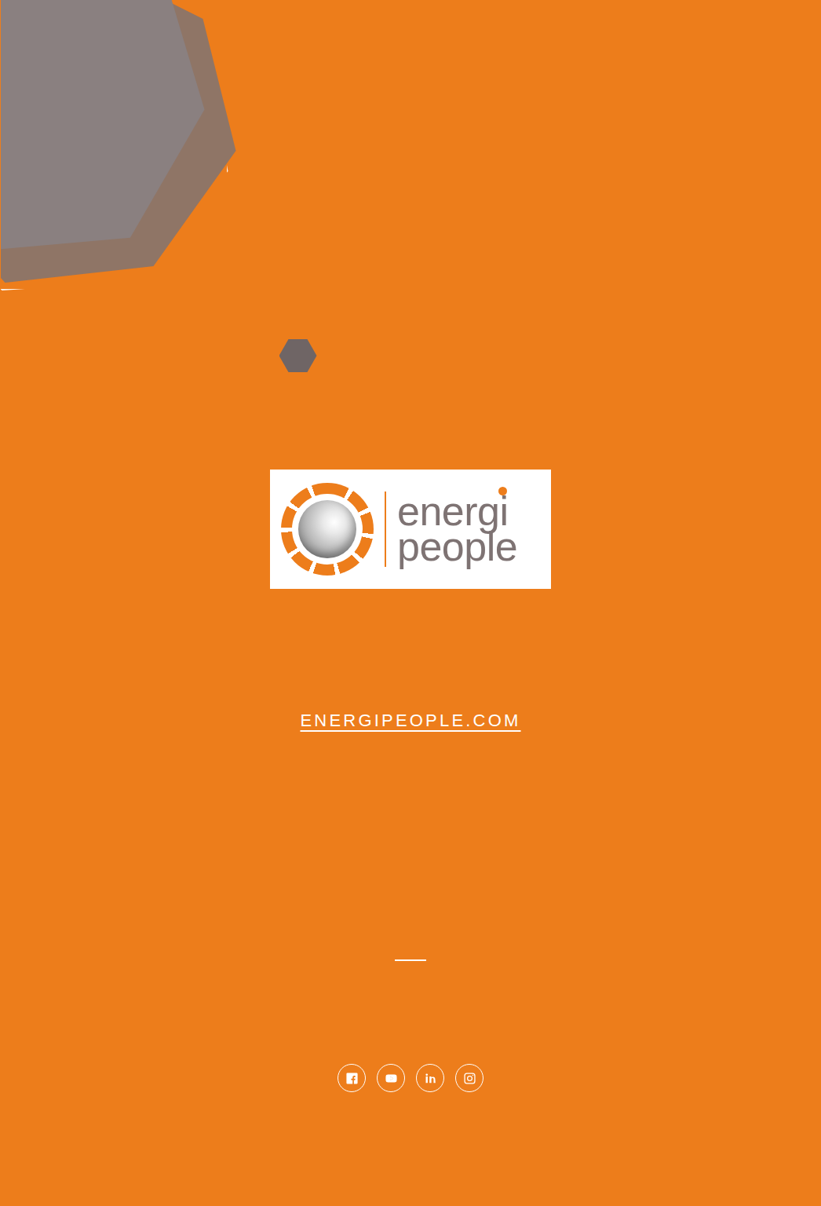energi people
ENERGIPEOPLE.COM